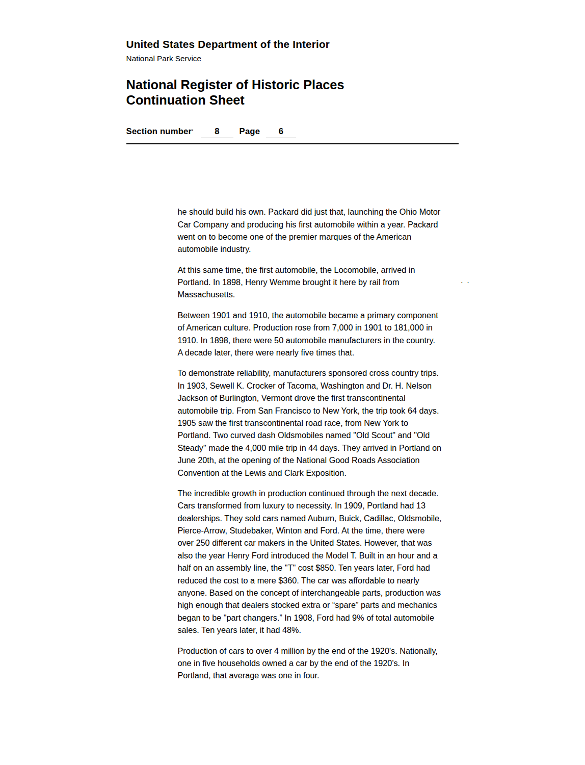United States Department of the Interior
National Park Service
National Register of Historic Places
Continuation Sheet
Section number·8 Page 6
. .
he should build his own. Packard did just that, launching the Ohio Motor Car Company and producing his first automobile within a year. Packard went on to become one of the premier marques of the American automobile industry.
At this same time, the first automobile, the Locomobile, arrived in Portland. In 1898, Henry Wemme brought it here by rail from Massachusetts.
Between 1901 and 1910, the automobile became a primary component of American culture. Production rose from 7,000 in 1901 to 181,000 in 1910. In 1898, there were 50 automobile manufacturers in the country. A decade later, there were nearly five times that.
To demonstrate reliability, manufacturers sponsored cross country trips. In 1903, Sewell K. Crocker of Tacoma, Washington and Dr. H. Nelson Jackson of Burlington, Vermont drove the first transcontinental automobile trip. From San Francisco to New York, the trip took 64 days. 1905 saw the first transcontinental road race, from New York to Portland. Two curved dash Oldsmobiles named "Old Scout" and "Old Steady" made the 4,000 mile trip in 44 days. They arrived in Portland on June 20th, at the opening of the National Good Roads Association Convention at the Lewis and Clark Exposition.
The incredible growth in production continued through the next decade. Cars transformed from luxury to necessity. In 1909, Portland had 13 dealerships. They sold cars named Auburn, Buick, Cadillac, Oldsmobile, Pierce-Arrow, Studebaker, Winton and Ford. At the time, there were over 250 different car makers in the United States. However, that was also the year Henry Ford introduced the Model T. Built in an hour and a half on an assembly line, the "T" cost $850. Ten years later, Ford had reduced the cost to a mere $360. The car was affordable to nearly anyone. Based on the concept of interchangeable parts, production was high enough that dealers stocked extra or “spare” parts and mechanics began to be "part changers.” In 1908, Ford had 9% of total automobile sales. Ten years later, it had 48%.
Production of cars to over 4 million by the end of the 1920's. Nationally, one in five households owned a car by the end of the 1920's. In Portland, that average was one in four.